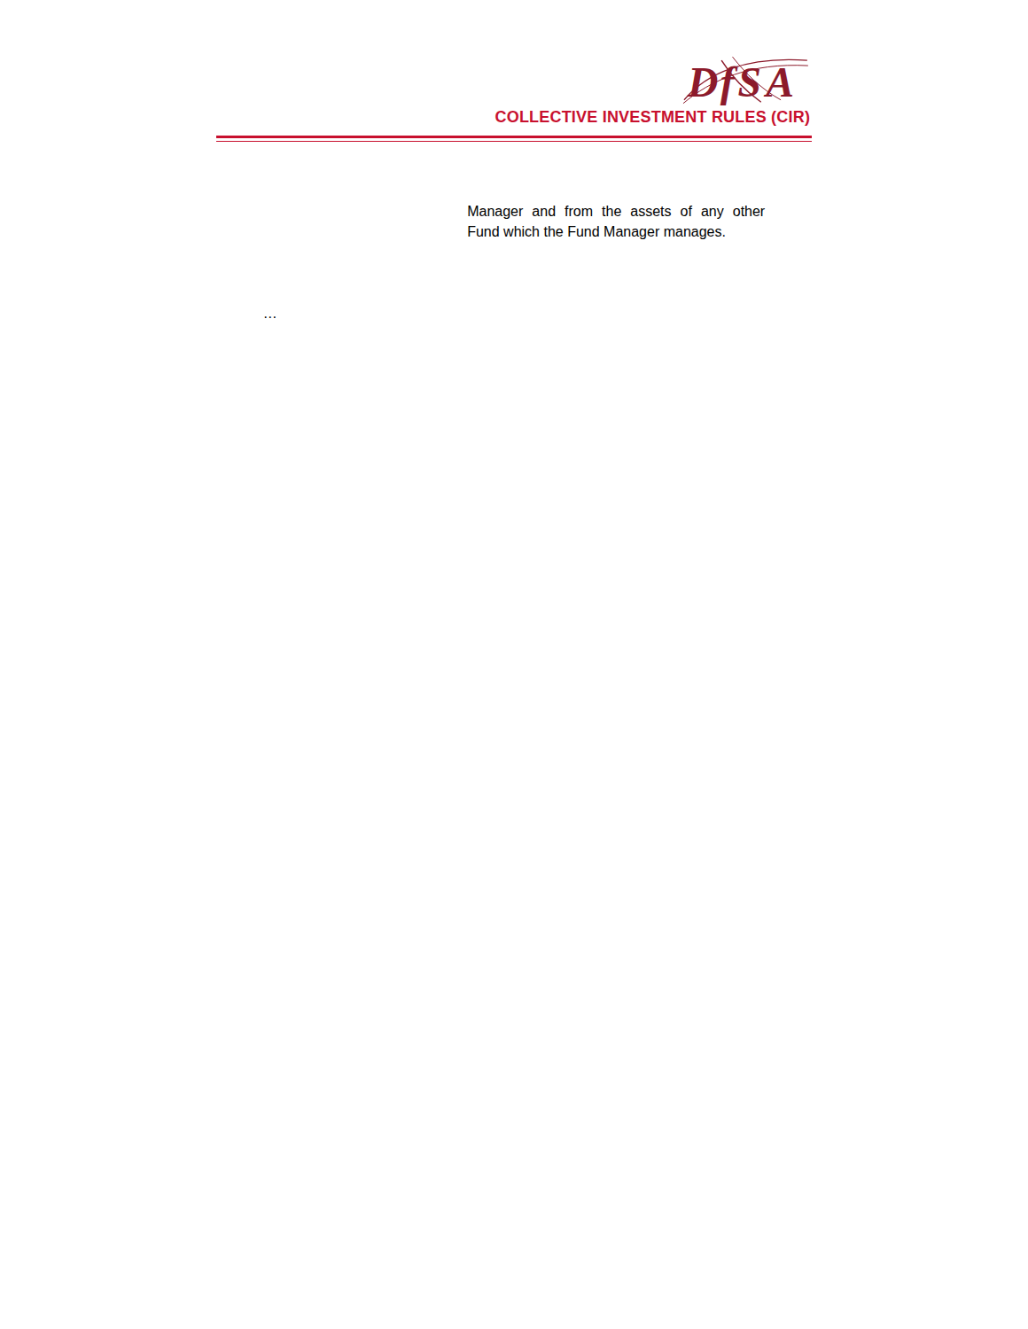D f S A
COLLECTIVE INVESTMENT RULES (CIR)
Manager and from the assets of any other Fund which the Fund Manager manages.
…